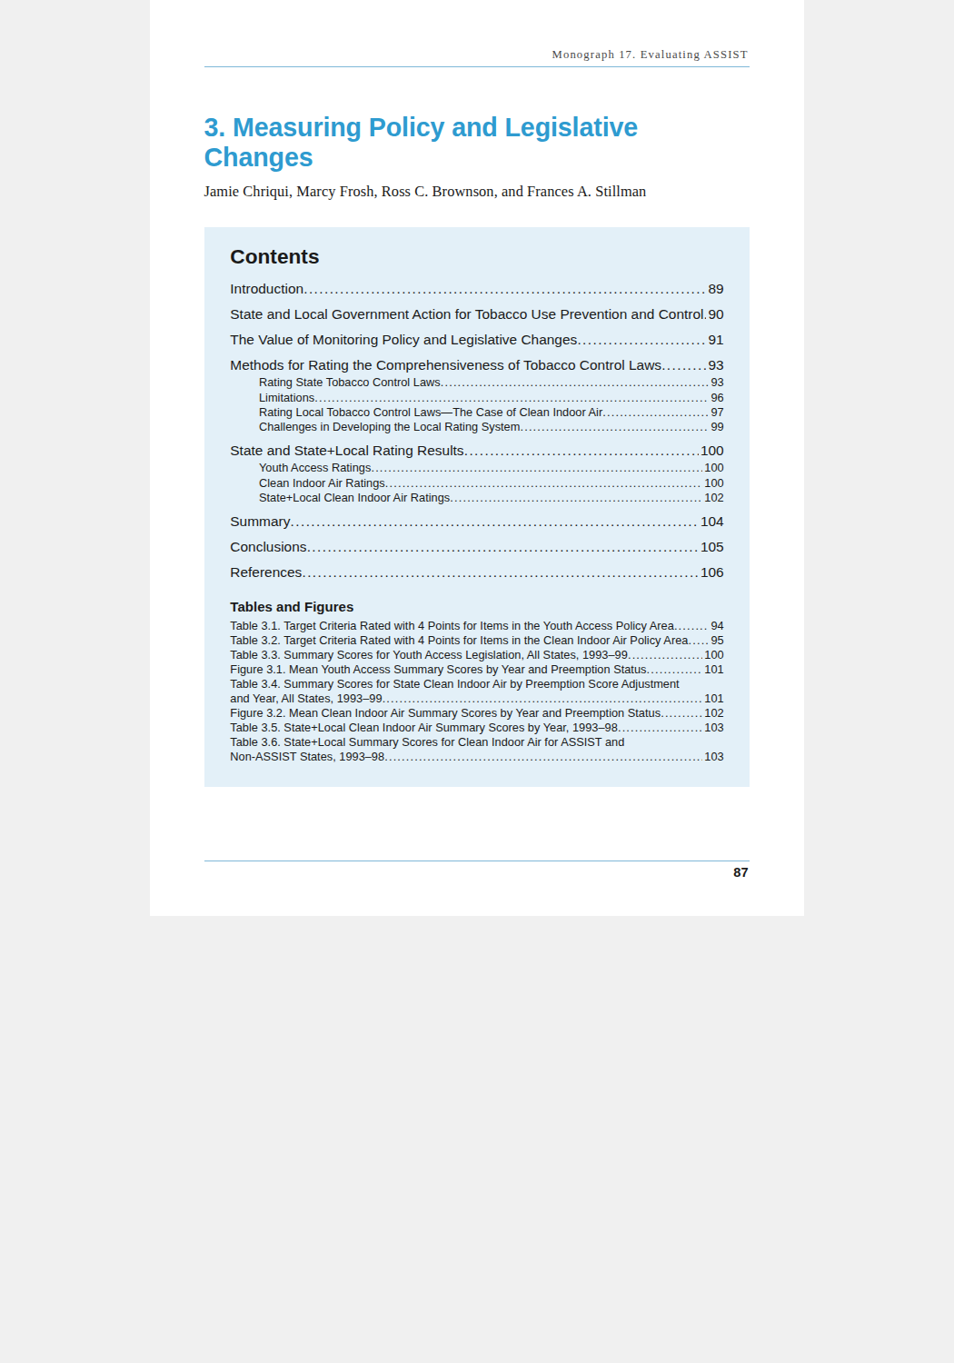Monograph 17. Evaluating ASSIST
3. Measuring Policy and Legislative Changes
Jamie Chriqui, Marcy Frosh, Ross C. Brownson, and Frances A. Stillman
Contents
Introduction .................................................................................................................. 89
State and Local Government Action for Tobacco Use Prevention and Control ................. 90
The Value of Monitoring Policy and Legislative Changes ................................................ 91
Methods for Rating the Comprehensiveness of Tobacco Control Laws ........................... 93
Rating State Tobacco Control Laws ..................................................................................... 93
Limitations ................................................................................................................. 96
Rating Local Tobacco Control Laws—The Case of Clean Indoor Air ..................................... 97
Challenges in Developing the Local Rating System ............................................................ 99
State and State+Local Rating Results ......................................................................... 100
Youth Access Ratings ..................................................................................................... 100
Clean Indoor Air Ratings .................................................................................................. 100
State+Local Clean Indoor Air Ratings .............................................................................. 102
Summary ..................................................................................................................... 104
Conclusions ................................................................................................................ 105
References ................................................................................................................. 106
Tables and Figures
Table 3.1. Target Criteria Rated with 4 Points for Items in the Youth Access Policy Area ............ 94
Table 3.2. Target Criteria Rated with 4 Points for Items in the Clean Indoor Air Policy Area ........ 95
Table 3.3. Summary Scores for Youth Access Legislation, All States, 1993–99 ........................ 100
Figure 3.1. Mean Youth Access Summary Scores by Year and Preemption Status ..................... 101
Table 3.4. Summary Scores for State Clean Indoor Air by Preemption Score Adjustment
and Year, All States, 1993–99 ................................................................................................. 101
Figure 3.2. Mean Clean Indoor Air Summary Scores by Year and Preemption Status ................ 102
Table 3.5. State+Local Clean Indoor Air Summary Scores by Year, 1993–98 ............................. 103
Table 3.6. State+Local Summary Scores for Clean Indoor Air for ASSIST and
Non-ASSIST States, 1993–98 ................................................................................................. 103
87